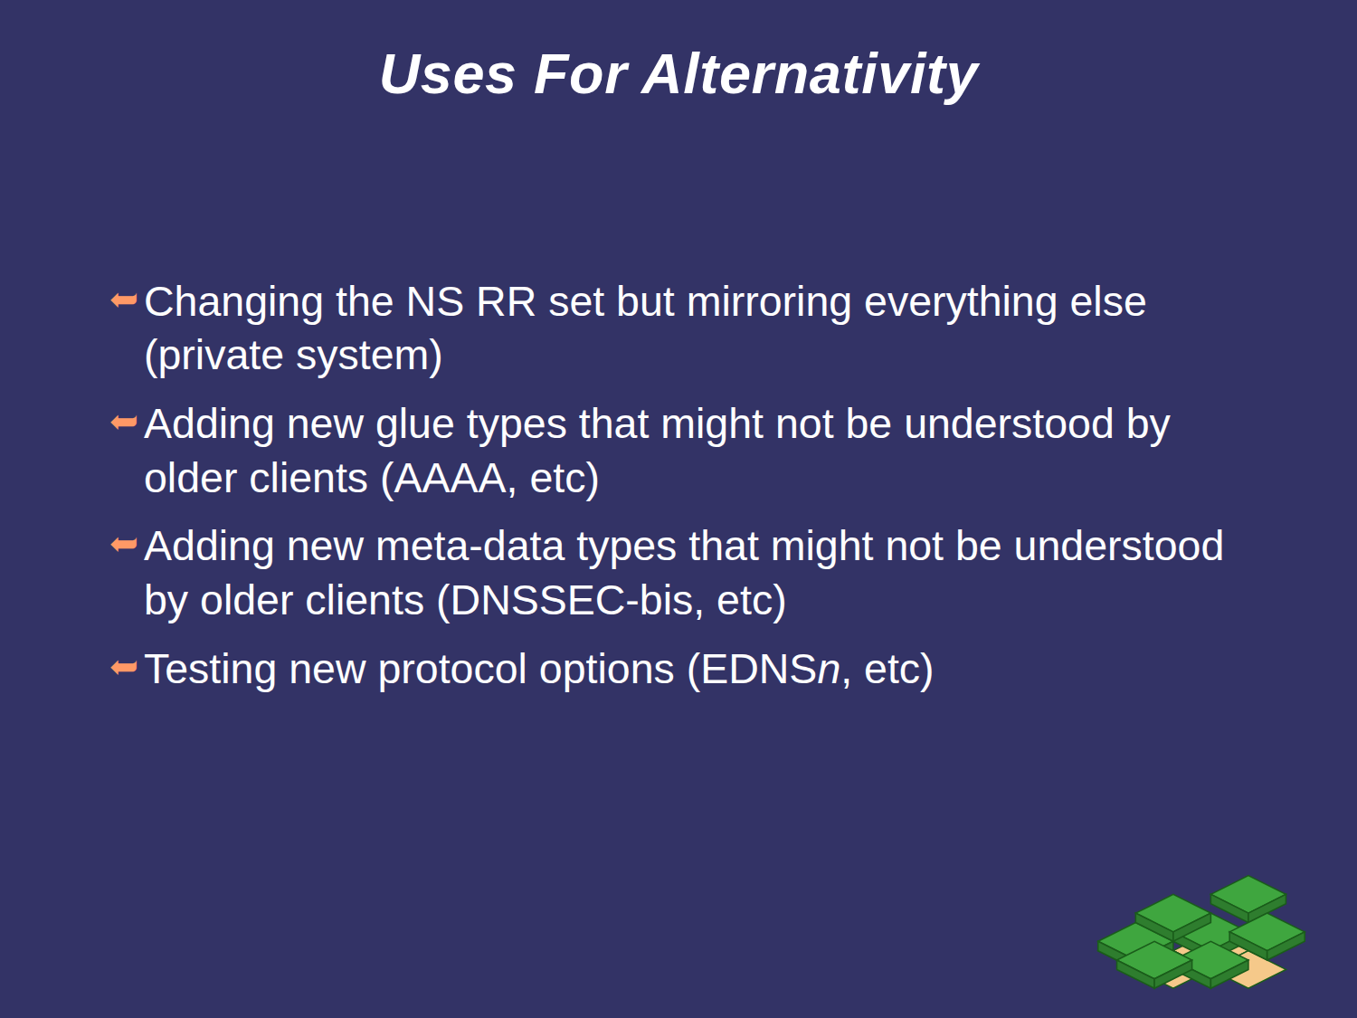Uses For Alternativity
Changing the NS RR set but mirroring everything else (private system)
Adding new glue types that might not be understood by older clients (AAAA, etc)
Adding new meta-data types that might not be understood by older clients (DNSSEC-bis, etc)
Testing new protocol options (EDNSn, etc)